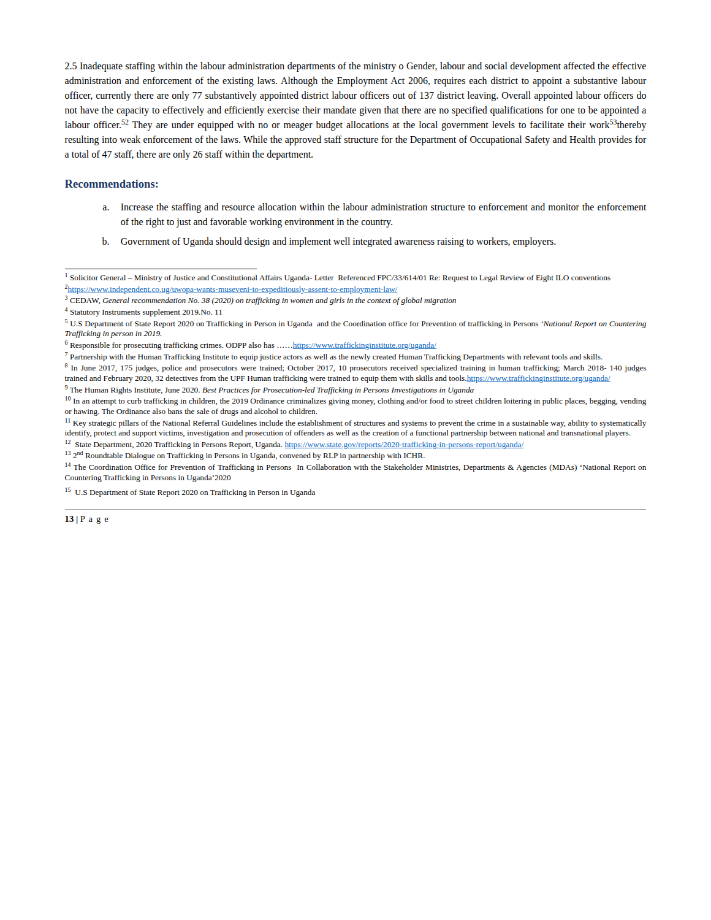2.5 Inadequate staffing within the labour administration departments of the ministry o Gender, labour and social development affected the effective administration and enforcement of the existing laws. Although the Employment Act 2006, requires each district to appoint a substantive labour officer, currently there are only 77 substantively appointed district labour officers out of 137 district leaving. Overall appointed labour officers do not have the capacity to effectively and efficiently exercise their mandate given that there are no specified qualifications for one to be appointed a labour officer.52 They are under equipped with no or meager budget allocations at the local government levels to facilitate their work53thereby resulting into weak enforcement of the laws. While the approved staff structure for the Department of Occupational Safety and Health provides for a total of 47 staff, there are only 26 staff within the department.
Recommendations:
Increase the staffing and resource allocation within the labour administration structure to enforcement and monitor the enforcement of the right to just and favorable working environment in the country.
Government of Uganda should design and implement well integrated awareness raising to workers, employers.
1 Solicitor General – Ministry of Justice and Constitutional Affairs Uganda- Letter Referenced FPC/33/614/01 Re: Request to Legal Review of Eight ILO conventions
2https://www.independent.co.ug/uwopa-wants-museveni-to-expeditiously-assent-to-employment-law/
3 CEDAW, General recommendation No. 38 (2020) on trafficking in women and girls in the context of global migration
4 Statutory Instruments supplement 2019.No. 11
5 U.S Department of State Report 2020 on Trafficking in Person in Uganda and the Coordination office for Prevention of trafficking in Persons ‘National Report on Countering Trafficking in person in 2019.
6 Responsible for prosecuting trafficking crimes. ODPP also has ……https://www.traffickinginstitute.org/uganda/
7 Partnership with the Human Trafficking Institute to equip justice actors as well as the newly created Human Trafficking Departments with relevant tools and skills.
8 In June 2017, 175 judges, police and prosecutors were trained; October 2017, 10 prosecutors received specialized training in human trafficking; March 2018- 140 judges trained and February 2020, 32 detectives from the UPF Human trafficking were trained to equip them with skills and tools.https://www.traffickinginstitute.org/uganda/
9 The Human Rights Institute, June 2020. Best Practices for Prosecution-led Trafficking in Persons Investigations in Uganda
10 In an attempt to curb trafficking in children, the 2019 Ordinance criminalizes giving money, clothing and/or food to street children loitering in public places, begging, vending or hawing. The Ordinance also bans the sale of drugs and alcohol to children.
11 Key strategic pillars of the National Referral Guidelines include the establishment of structures and systems to prevent the crime in a sustainable way, ability to systematically identify, protect and support victims, investigation and prosecution of offenders as well as the creation of a functional partnership between national and transnational players.
12 State Department, 2020 Trafficking in Persons Report, Uganda. https://www.state.gov/reports/2020-trafficking-in-persons-report/uganda/
13 2nd Roundtable Dialogue on Trafficking in Persons in Uganda, convened by RLP in partnership with ICHR.
14 The Coordination Office for Prevention of Trafficking in Persons In Collaboration with the Stakeholder Ministries, Departments & Agencies (MDAs) ‘National Report on Countering Trafficking in Persons in Uganda’2020
15 U.S Department of State Report 2020 on Trafficking in Person in Uganda
13 | P a g e